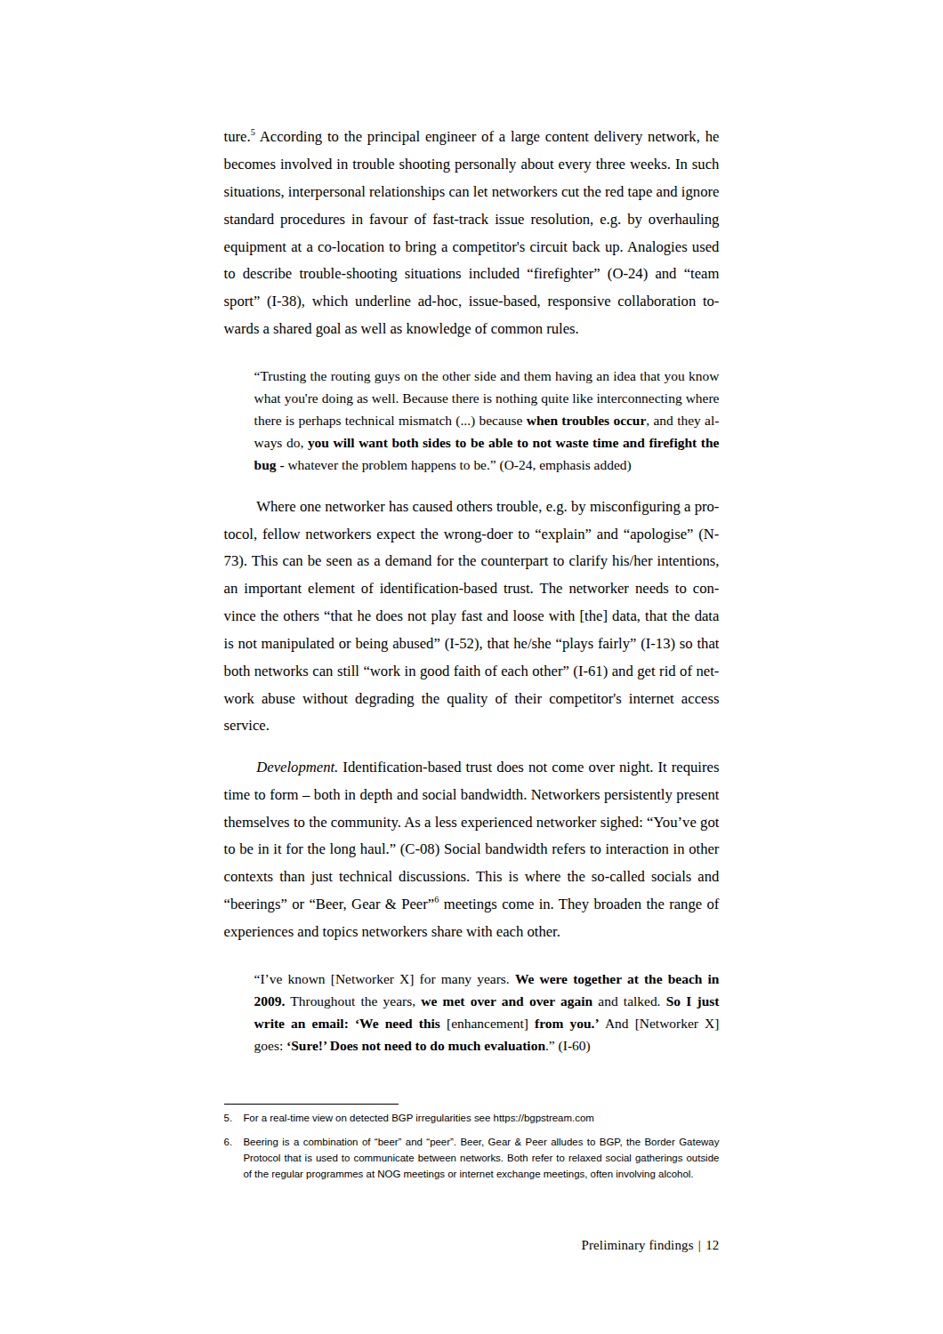ture.5 According to the principal engineer of a large content delivery network, he becomes involved in trouble shooting personally about every three weeks. In such situations, interpersonal relationships can let networkers cut the red tape and ignore standard procedures in favour of fast-track issue resolution, e.g. by overhauling equipment at a co-location to bring a competitor's circuit back up. Analogies used to describe trouble-shooting situations included “firefighter” (O-24) and “team sport” (I-38), which underline ad-hoc, issue-based, responsive collaboration towards a shared goal as well as knowledge of common rules.
“Trusting the routing guys on the other side and them having an idea that you know what you're doing as well. Because there is nothing quite like interconnecting where there is perhaps technical mismatch (...) because when troubles occur, and they always do, you will want both sides to be able to not waste time and firefight the bug - whatever the problem happens to be.” (O-24, emphasis added)
Where one networker has caused others trouble, e.g. by misconfiguring a protocol, fellow networkers expect the wrong-doer to “explain” and “apologise” (N-73). This can be seen as a demand for the counterpart to clarify his/her intentions, an important element of identification-based trust. The networker needs to convince the others “that he does not play fast and loose with [the] data, that the data is not manipulated or being abused” (I-52), that he/she “plays fairly” (I-13) so that both networks can still “work in good faith of each other” (I-61) and get rid of network abuse without degrading the quality of their competitor's internet access service.
Development. Identification-based trust does not come over night. It requires time to form – both in depth and social bandwidth. Networkers persistently present themselves to the community. As a less experienced networker sighed: “You’ve got to be in it for the long haul.” (C-08) Social bandwidth refers to interaction in other contexts than just technical discussions. This is where the so-called socials and “beerings” or “Beer, Gear & Peer”6 meetings come in. They broaden the range of experiences and topics networkers share with each other.
“I’ve known [Networker X] for many years. We were together at the beach in 2009. Throughout the years, we met over and over again and talked. So I just write an email: ‘We need this [enhancement] from you.’ And [Networker X] goes: ‘Sure!’ Does not need to do much evaluation.” (I-60)
5.
For a real-time view on detected BGP irregularities see https://bgpstream.com
6.
Beering is a combination of “beer” and “peer”. Beer, Gear & Peer alludes to BGP, the Border Gateway Protocol that is used to communicate between networks. Both refer to relaxed social gatherings outside of the regular programmes at NOG meetings or internet exchange meetings, often involving alcohol.
Preliminary findings|12